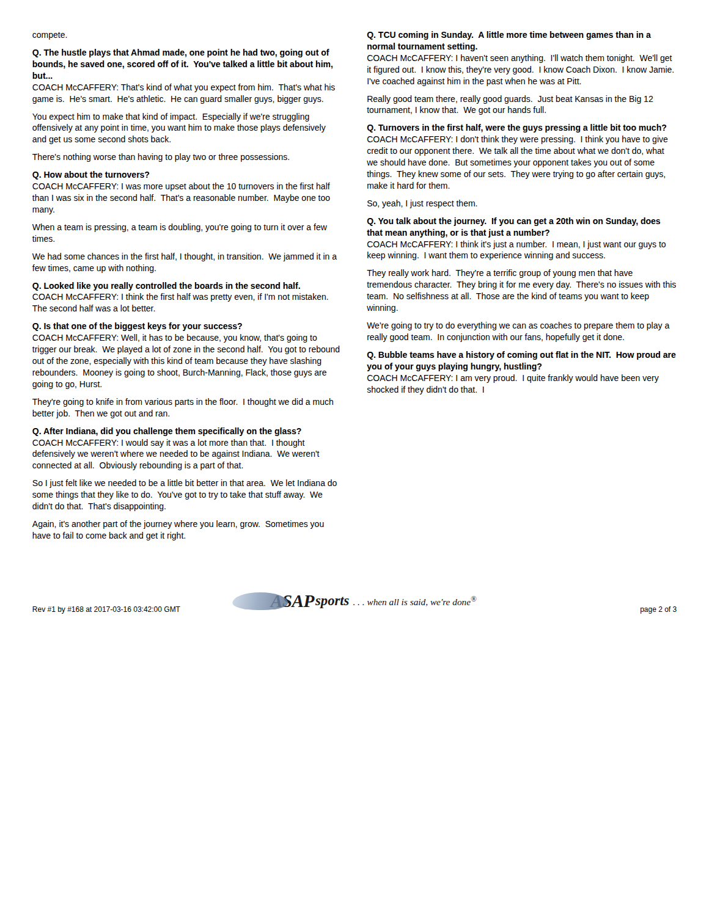compete.
Q. The hustle plays that Ahmad made, one point he had two, going out of bounds, he saved one, scored off of it. You've talked a little bit about him, but...
COACH McCAFFERY: That's kind of what you expect from him. That's what his game is. He's smart. He's athletic. He can guard smaller guys, bigger guys.
You expect him to make that kind of impact. Especially if we're struggling offensively at any point in time, you want him to make those plays defensively and get us some second shots back.
There's nothing worse than having to play two or three possessions.
Q. How about the turnovers?
COACH McCAFFERY: I was more upset about the 10 turnovers in the first half than I was six in the second half. That's a reasonable number. Maybe one too many.
When a team is pressing, a team is doubling, you're going to turn it over a few times.
We had some chances in the first half, I thought, in transition. We jammed it in a few times, came up with nothing.
Q. Looked like you really controlled the boards in the second half.
COACH McCAFFERY: I think the first half was pretty even, if I'm not mistaken. The second half was a lot better.
Q. Is that one of the biggest keys for your success?
COACH McCAFFERY: Well, it has to be because, you know, that's going to trigger our break. We played a lot of zone in the second half. You got to rebound out of the zone, especially with this kind of team because they have slashing rebounders. Mooney is going to shoot, Burch-Manning, Flack, those guys are going to go, Hurst.
They're going to knife in from various parts in the floor. I thought we did a much better job. Then we got out and ran.
Q. After Indiana, did you challenge them specifically on the glass?
COACH McCAFFERY: I would say it was a lot more than that. I thought defensively we weren't where we needed to be against Indiana. We weren't connected at all. Obviously rebounding is a part of that.
So I just felt like we needed to be a little bit better in that area. We let Indiana do some things that they like to do. You've got to try to take that stuff away. We didn't do that. That's disappointing.
Again, it's another part of the journey where you learn, grow. Sometimes you have to fail to come back and get it right.
Q. TCU coming in Sunday. A little more time between games than in a normal tournament setting.
COACH McCAFFERY: I haven't seen anything. I'll watch them tonight. We'll get it figured out. I know this, they're very good. I know Coach Dixon. I know Jamie. I've coached against him in the past when he was at Pitt.
Really good team there, really good guards. Just beat Kansas in the Big 12 tournament, I know that. We got our hands full.
Q. Turnovers in the first half, were the guys pressing a little bit too much?
COACH McCAFFERY: I don't think they were pressing. I think you have to give credit to our opponent there. We talk all the time about what we don't do, what we should have done. But sometimes your opponent takes you out of some things. They knew some of our sets. They were trying to go after certain guys, make it hard for them.
So, yeah, I just respect them.
Q. You talk about the journey. If you can get a 20th win on Sunday, does that mean anything, or is that just a number?
COACH McCAFFERY: I think it's just a number. I mean, I just want our guys to keep winning. I want them to experience winning and success.
They really work hard. They're a terrific group of young men that have tremendous character. They bring it for me every day. There's no issues with this team. No selfishness at all. Those are the kind of teams you want to keep winning.
We're going to try to do everything we can as coaches to prepare them to play a really good team. In conjunction with our fans, hopefully get it done.
Q. Bubble teams have a history of coming out flat in the NIT. How proud are you of your guys playing hungry, hustling?
COACH McCAFFERY: I am very proud. I quite frankly would have been very shocked if they didn't do that. I
Rev #1 by #168 at 2017-03-16 03:42:00 GMT
ASAP sports. . . when all is said, we're done®
page 2 of 3